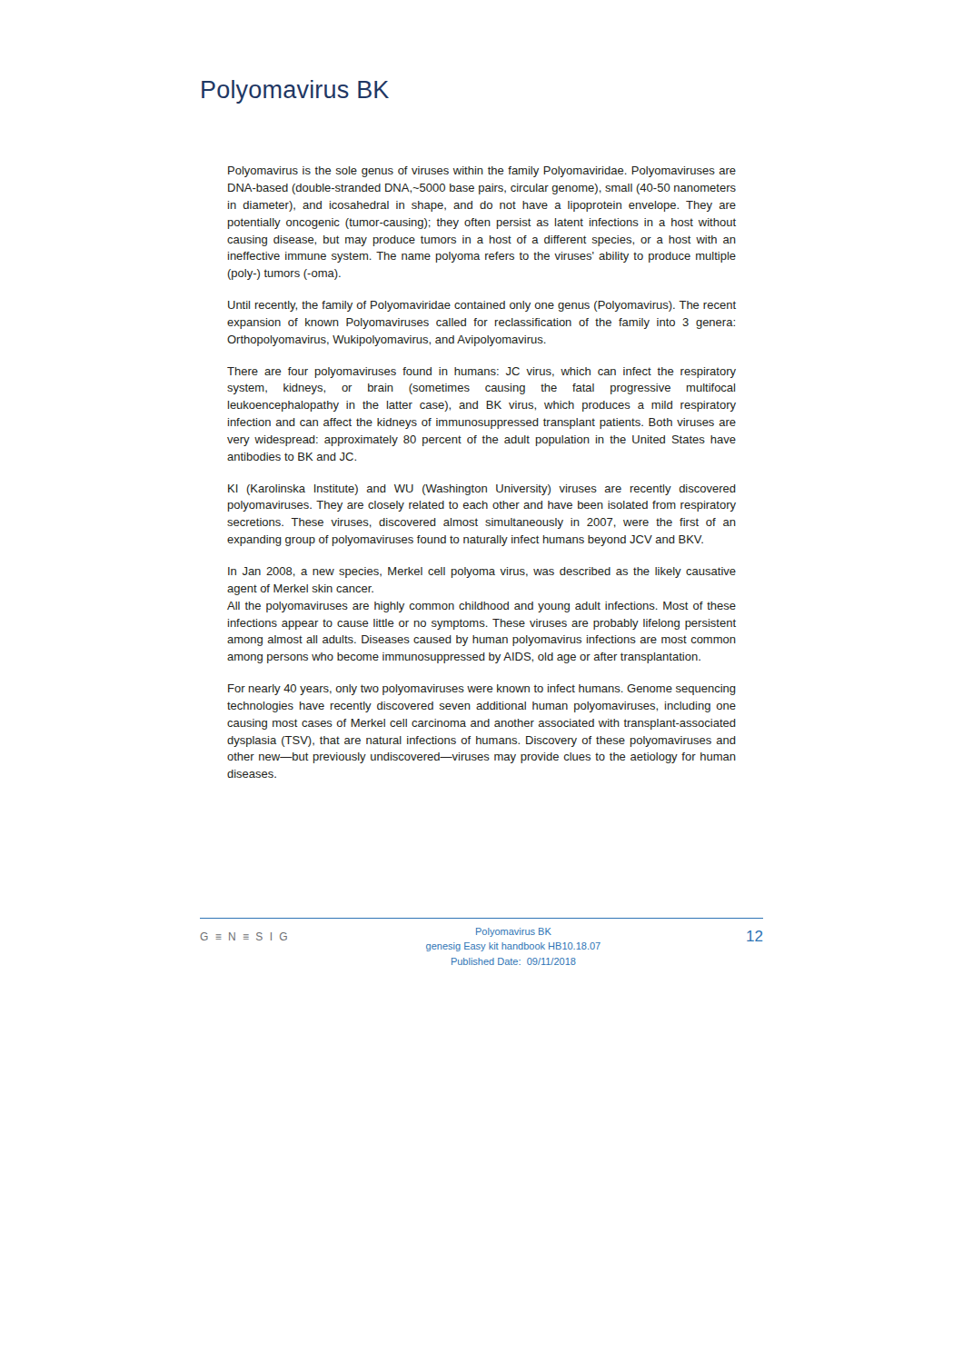Polyomavirus BK
Polyomavirus is the sole genus of viruses within the family Polyomaviridae. Polyomaviruses are DNA-based (double-stranded DNA,~5000 base pairs, circular genome), small (40-50 nanometers in diameter), and icosahedral in shape, and do not have a lipoprotein envelope. They are potentially oncogenic (tumor-causing); they often persist as latent infections in a host without causing disease, but may produce tumors in a host of a different species, or a host with an ineffective immune system. The name polyoma refers to the viruses' ability to produce multiple (poly-) tumors (-oma).
Until recently, the family of Polyomaviridae contained only one genus (Polyomavirus). The recent expansion of known Polyomaviruses called for reclassification of the family into 3 genera: Orthopolyomavirus, Wukipolyomavirus, and Avipolyomavirus.
There are four polyomaviruses found in humans: JC virus, which can infect the respiratory system, kidneys, or brain (sometimes causing the fatal progressive multifocal leukoencephalopathy in the latter case), and BK virus, which produces a mild respiratory infection and can affect the kidneys of immunosuppressed transplant patients. Both viruses are very widespread: approximately 80 percent of the adult population in the United States have antibodies to BK and JC.
KI (Karolinska Institute) and WU (Washington University) viruses are recently discovered polyomaviruses. They are closely related to each other and have been isolated from respiratory secretions. These viruses, discovered almost simultaneously in 2007, were the first of an expanding group of polyomaviruses found to naturally infect humans beyond JCV and BKV.
In Jan 2008, a new species, Merkel cell polyoma virus, was described as the likely causative agent of Merkel skin cancer.
All the polyomaviruses are highly common childhood and young adult infections. Most of these infections appear to cause little or no symptoms. These viruses are probably lifelong persistent among almost all adults. Diseases caused by human polyomavirus infections are most common among persons who become immunosuppressed by AIDS, old age or after transplantation.
For nearly 40 years, only two polyomaviruses were known to infect humans. Genome sequencing technologies have recently discovered seven additional human polyomaviruses, including one causing most cases of Merkel cell carcinoma and another associated with transplant-associated dysplasia (TSV), that are natural infections of humans. Discovery of these polyomaviruses and other new—but previously undiscovered—viruses may provide clues to the aetiology for human diseases.
G ≡ N ≡ S I G
Polyomavirus BK
genesig Easy kit handbook HB10.18.07
Published Date: 09/11/2018
12